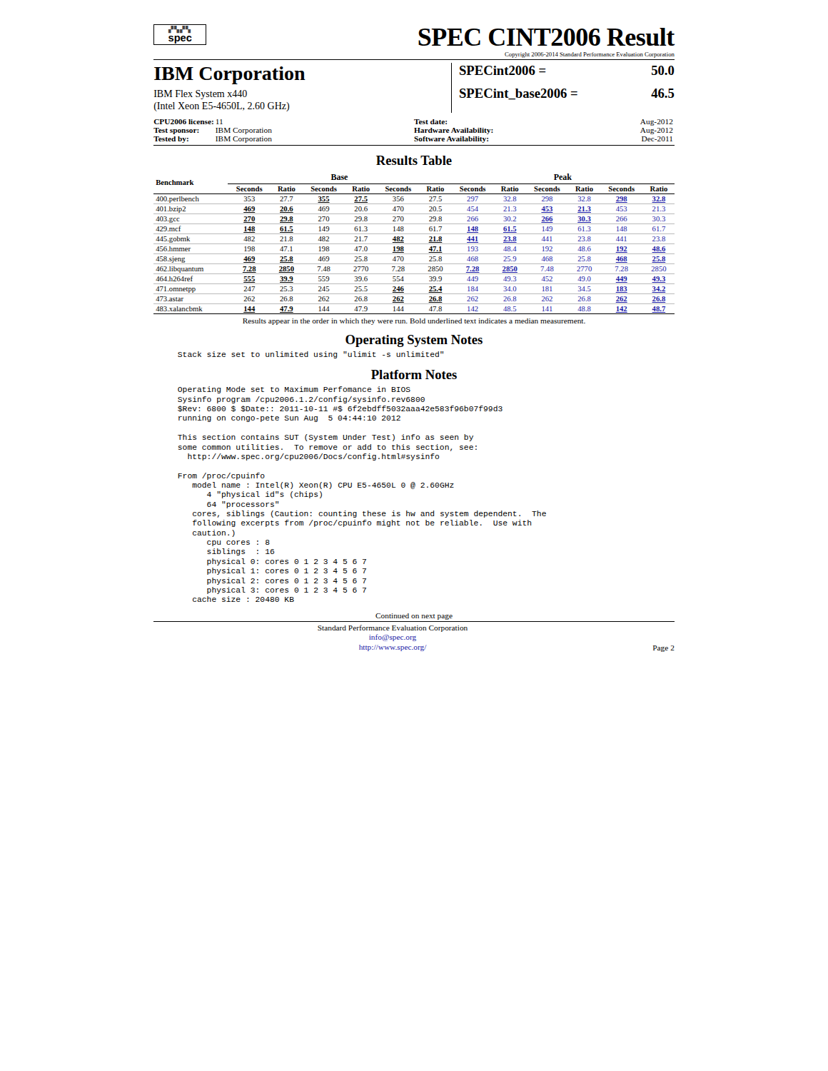▞▚▞▚
spec
SPEC CINT2006 Result
Copyright 2006-2014 Standard Performance Evaluation Corporation
IBM Corporation
IBM Flex System x440
(Intel Xeon E5-4650L, 2.60 GHz)
SPECint2006 =50.0
SPECint_base2006 =46.5
| CPU2006 license: | 11 |
| Test sponsor: | IBM Corporation |
| Tested by: | IBM Corporation |
| Test date: | Aug-2012 |
| Hardware Availability: | Aug-2012 |
| Software Availability: | Dec-2011 |
Results Table
| Benchmark | Base | Peak |
| --- | --- | --- |
| Seconds | Ratio | Seconds | Ratio | Seconds | Ratio | Seconds | Ratio | Seconds | Ratio | Seconds | Ratio |
| 400.perlbench | 353 | 27.7 | 355 | 27.5 | 356 | 27.5 | 297 | 32.8 | 298 | 32.8 | 298 | 32.8 |
| 401.bzip2 | 469 | 20.6 | 469 | 20.6 | 470 | 20.5 | 454 | 21.3 | 453 | 21.3 | 453 | 21.3 |
| 403.gcc | 270 | 29.8 | 270 | 29.8 | 270 | 29.8 | 266 | 30.2 | 266 | 30.3 | 266 | 30.3 |
| 429.mcf | 148 | 61.5 | 149 | 61.3 | 148 | 61.7 | 148 | 61.5 | 149 | 61.3 | 148 | 61.7 |
| 445.gobmk | 482 | 21.8 | 482 | 21.7 | 482 | 21.8 | 441 | 23.8 | 441 | 23.8 | 441 | 23.8 |
| 456.hmmer | 198 | 47.1 | 198 | 47.0 | 198 | 47.1 | 193 | 48.4 | 192 | 48.6 | 192 | 48.6 |
| 458.sjeng | 469 | 25.8 | 469 | 25.8 | 470 | 25.8 | 468 | 25.9 | 468 | 25.8 | 468 | 25.8 |
| 462.libquantum | 7.28 | 2850 | 7.48 | 2770 | 7.28 | 2850 | 7.28 | 2850 | 7.48 | 2770 | 7.28 | 2850 |
| 464.h264ref | 555 | 39.9 | 559 | 39.6 | 554 | 39.9 | 449 | 49.3 | 452 | 49.0 | 449 | 49.3 |
| 471.omnetpp | 247 | 25.3 | 245 | 25.5 | 246 | 25.4 | 184 | 34.0 | 181 | 34.5 | 183 | 34.2 |
| 473.astar | 262 | 26.8 | 262 | 26.8 | 262 | 26.8 | 262 | 26.8 | 262 | 26.8 | 262 | 26.8 |
| 483.xalancbmk | 144 | 47.9 | 144 | 47.9 | 144 | 47.8 | 142 | 48.5 | 141 | 48.8 | 142 | 48.7 |
Results appear in the order in which they were run. Bold underlined text indicates a median measurement.
Operating System Notes
Stack size set to unlimited using "ulimit -s unlimited"
Platform Notes
Operating Mode set to Maximum Perfomance in BIOS
Sysinfo program /cpu2006.1.2/config/sysinfo.rev6800
$Rev: 6800 $ $Date:: 2011-10-11 #$ 6f2ebdff5032aaa42e583f96b07f99d3
running on congo-pete Sun Aug  5 04:44:10 2012

This section contains SUT (System Under Test) info as seen by
some common utilities.  To remove or add to this section, see:
  http://www.spec.org/cpu2006/Docs/config.html#sysinfo

From /proc/cpuinfo
   model name : Intel(R) Xeon(R) CPU E5-4650L 0 @ 2.60GHz
      4 "physical id"s (chips)
      64 "processors"
   cores, siblings (Caution: counting these is hw and system dependent.  The
   following excerpts from /proc/cpuinfo might not be reliable.  Use with
   caution.)
      cpu cores : 8
      siblings  : 16
      physical 0: cores 0 1 2 3 4 5 6 7
      physical 1: cores 0 1 2 3 4 5 6 7
      physical 2: cores 0 1 2 3 4 5 6 7
      physical 3: cores 0 1 2 3 4 5 6 7
   cache size : 20480 KB
Continued on next page
Standard Performance Evaluation Corporation
info@spec.org
http://www.spec.org/
Page 2